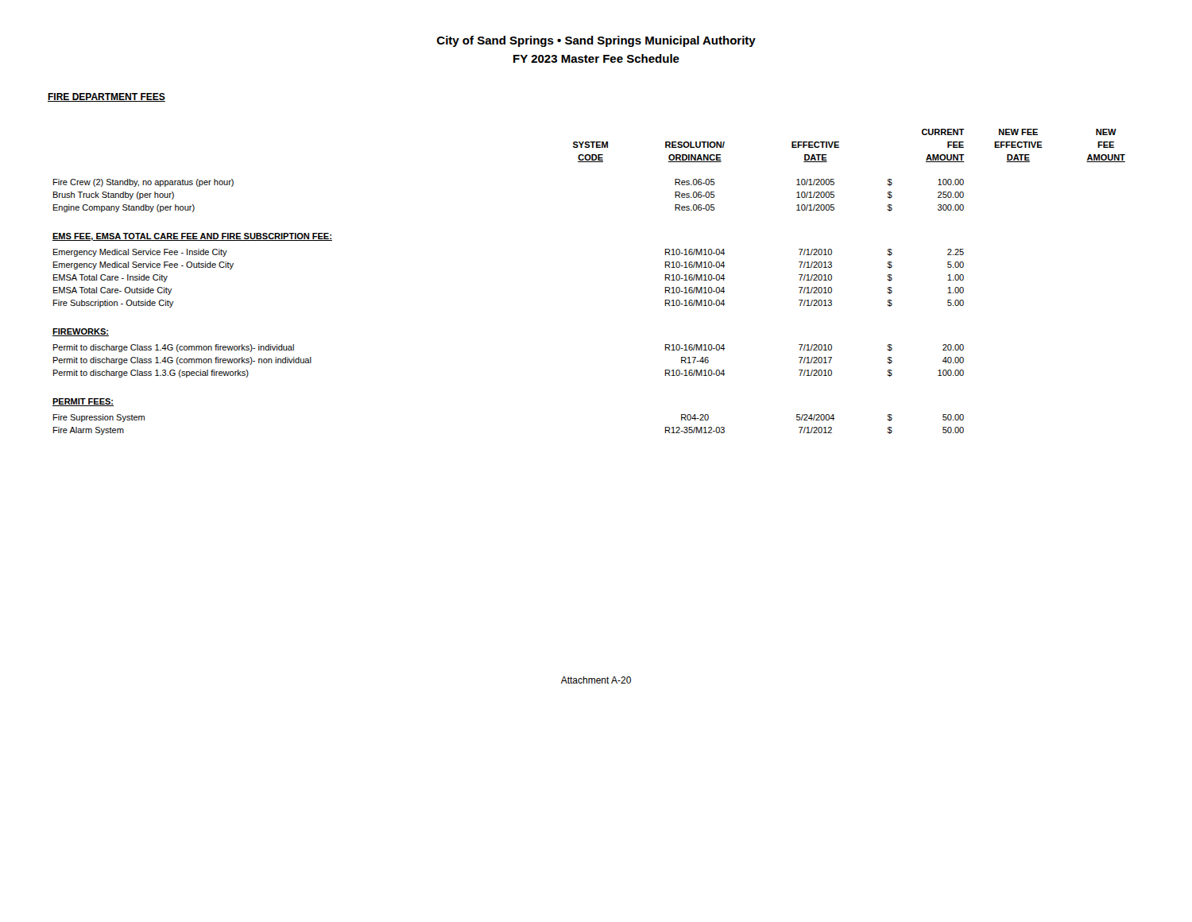City of Sand Springs • Sand Springs Municipal Authority
FY 2023 Master Fee Schedule
FIRE DEPARTMENT FEES
| | SYSTEM CODE | RESOLUTION/ ORDINANCE | EFFECTIVE DATE | | CURRENT FEE AMOUNT | NEW FEE EFFECTIVE DATE | NEW FEE AMOUNT |
| --- | --- | --- | --- | --- | --- | --- | --- |
| Fire Crew (2) Standby, no apparatus (per hour) | | Res.06-05 | 10/1/2005 | $ | 100.00 | | |
| Brush Truck Standby (per hour) | | Res.06-05 | 10/1/2005 | $ | 250.00 | | |
| Engine Company Standby (per hour) | | Res.06-05 | 10/1/2005 | $ | 300.00 | | |
| EMS FEE, EMSA TOTAL CARE FEE AND FIRE SUBSCRIPTION FEE: |
| Emergency Medical Service Fee - Inside City | | R10-16/M10-04 | 7/1/2010 | $ | 2.25 | | |
| Emergency Medical Service Fee - Outside City | | R10-16/M10-04 | 7/1/2013 | $ | 5.00 | | |
| EMSA Total Care - Inside City | | R10-16/M10-04 | 7/1/2010 | $ | 1.00 | | |
| EMSA Total Care- Outside City | | R10-16/M10-04 | 7/1/2010 | $ | 1.00 | | |
| Fire Subscription - Outside City | | R10-16/M10-04 | 7/1/2013 | $ | 5.00 | | |
| FIREWORKS: |
| Permit to discharge Class 1.4G (common fireworks)- individual | | R10-16/M10-04 | 7/1/2010 | $ | 20.00 | | |
| Permit to discharge Class 1.4G (common fireworks)- non individual | | R17-46 | 7/1/2017 | $ | 40.00 | | |
| Permit to discharge Class 1.3.G (special fireworks) | | R10-16/M10-04 | 7/1/2010 | $ | 100.00 | | |
| PERMIT FEES: |
| Fire Supression System | | R04-20 | 5/24/2004 | $ | 50.00 | | |
| Fire Alarm System | | R12-35/M12-03 | 7/1/2012 | $ | 50.00 | | |
Attachment A-20